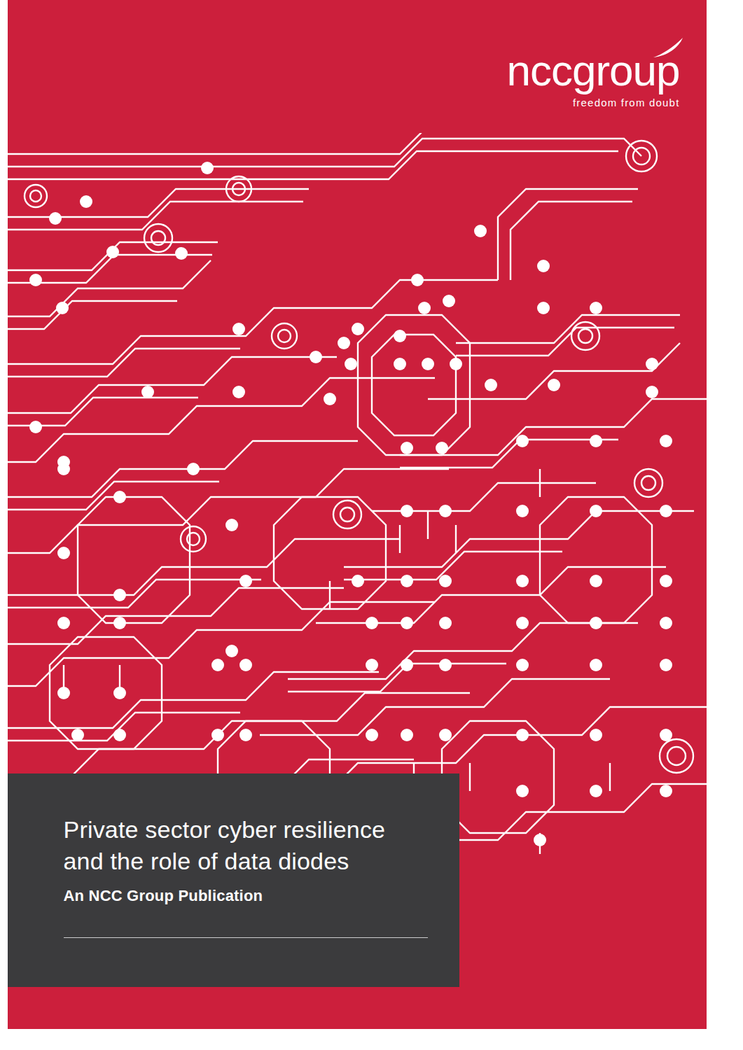nccgroup
freedom from doubt
Private sector cyber resilience
and the role of data diodes
An NCC Group Publication